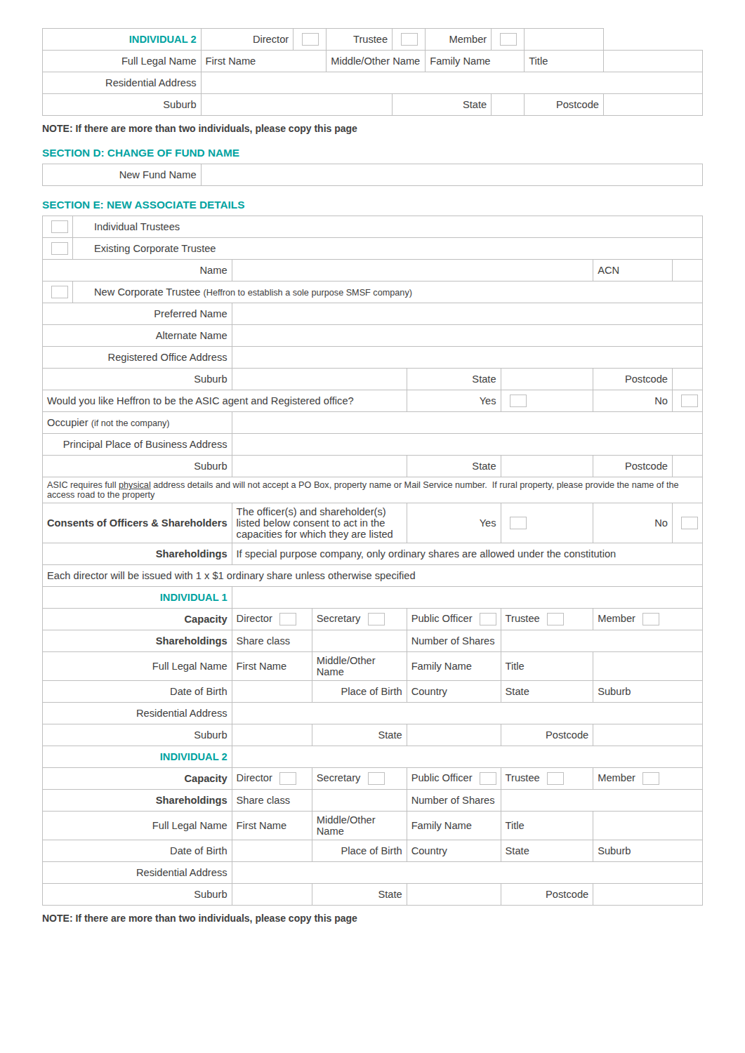| INDIVIDUAL 2 | Director | | Trustee | | Member | | |
| Full Legal Name | First Name | Middle/Other Name | Family Name | Title | |
| Residential Address | |
| Suburb | | State | | Postcode | |
NOTE: If there are more than two individuals, please copy this page
SECTION D: CHANGE OF FUND NAME
| New Fund Name | |
SECTION E: NEW ASSOCIATE DETAILS
| | Individual Trustees |
| | Existing Corporate Trustee |
| Name | | ACN | |
| | New Corporate Trustee (Heffron to establish a sole purpose SMSF company) |
| Preferred Name | |
| Alternate Name | |
| Registered Office Address | |
| Suburb | | State | | Postcode | |
| Would you like Heffron to be the ASIC agent and Registered office? | Yes | | No | |
| Occupier (if not the company) | |
| Principal Place of Business Address | |
| Suburb | | State | | Postcode | |
| ASIC requires full physical address details and will not accept a PO Box, property name or Mail Service number. If rural property, please provide the name of the access road to the property |
| Consents of Officers & Shareholders | The officer(s) and shareholder(s) listed below consent to act in the capacities for which they are listed | Yes | | No | |
| Shareholdings | If special purpose company, only ordinary shares are allowed under the constitution |
| Each director will be issued with 1 x $1 ordinary share unless otherwise specified |
| INDIVIDUAL 1 | |
| Capacity | Director | Secretary | Public Officer | Trustee | Member |
| Shareholdings | Share class | | Number of Shares | |
| Full Legal Name | First Name | Middle/Other Name | Family Name | Title | |
| Date of Birth | | Place of Birth | Country | State | Suburb |
| Residential Address | |
| Suburb | | State | | Postcode | |
| INDIVIDUAL 2 | |
| Capacity | Director | Secretary | Public Officer | Trustee | Member |
| Shareholdings | Share class | | Number of Shares | |
| Full Legal Name | First Name | Middle/Other Name | Family Name | Title | |
| Date of Birth | | Place of Birth | Country | State | Suburb |
| Residential Address | |
| Suburb | | State | | Postcode | |
NOTE: If there are more than two individuals, please copy this page